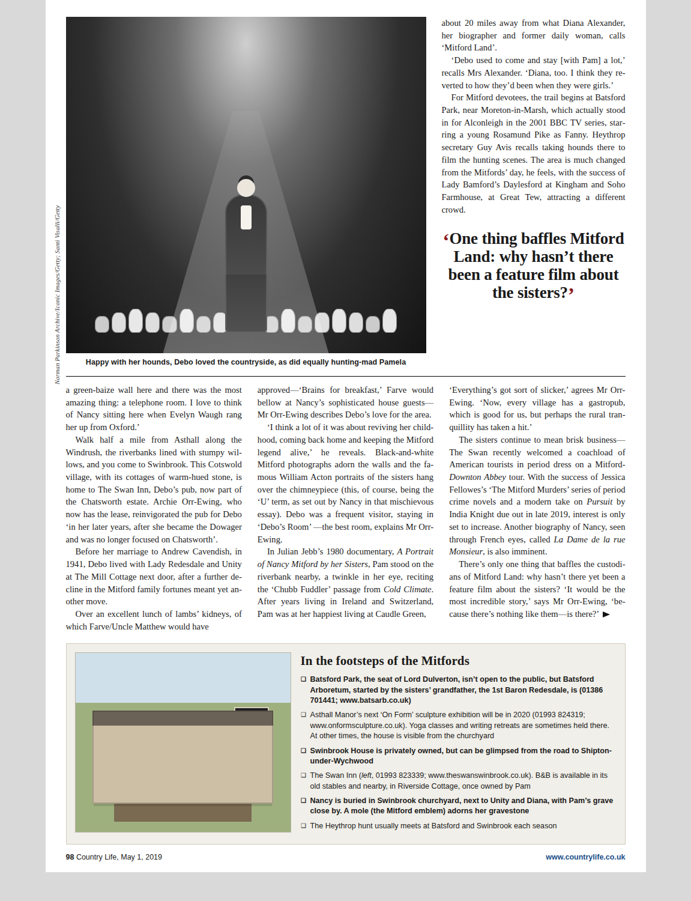Norman Parkinson Archive/Iconic Images/Getty; Santi Visalli/Getty
Happy with her hounds, Debo loved the countryside, as did equally hunting-mad Pamela
about 20 miles away from what Diana Alexander, her biographer and former daily woman, calls ‘Mitford Land’.
‘Debo used to come and stay [with Pam] a lot,’ recalls Mrs Alexander. ‘Diana, too. I think they reverted to how they’d been when they were girls.’
For Mitford devotees, the trail begins at Batsford Park, near Moreton-in-Marsh, which actually stood in for Alconleigh in the 2001 BBC TV series, starring a young Rosamund Pike as Fanny. Heythrop secretary Guy Avis recalls taking hounds there to film the hunting scenes. The area is much changed from the Mitfords’ day, he feels, with the success of Lady Bamford’s Daylesford at Kingham and Soho Farmhouse, at Great Tew, attracting a different crowd.
‘One thing baffles Mitford Land: why hasn’t there been a feature film about the sisters?’
a green-baize wall here and there was the most amazing thing: a telephone room. I love to think of Nancy sitting here when Evelyn Waugh rang her up from Oxford.’
Walk half a mile from Asthall along the Windrush, the riverbanks lined with stumpy willows, and you come to Swinbrook. This Cotswold village, with its cottages of warm-hued stone, is home to The Swan Inn, Debo’s pub, now part of the Chatsworth estate. Archie Orr-Ewing, who now has the lease, reinvigorated the pub for Debo ‘in her later years, after she became the Dowager and was no longer focused on Chatsworth’.
Before her marriage to Andrew Cavendish, in 1941, Debo lived with Lady Redesdale and Unity at The Mill Cottage next door, after a further decline in the Mitford family fortunes meant yet another move.
Over an excellent lunch of lambs’ kidneys, of which Farve/Uncle Matthew would have
approved—‘Brains for breakfast,’ Farve would bellow at Nancy’s sophisticated house guests—Mr Orr-Ewing describes Debo’s love for the area.
‘I think a lot of it was about reviving her childhood, coming back home and keeping the Mitford legend alive,’ he reveals. Black-and-white Mitford photographs adorn the walls and the famous William Acton portraits of the sisters hang over the chimneypiece (this, of course, being the ‘U’ term, as set out by Nancy in that mischievous essay). Debo was a frequent visitor, staying in ‘Debo’s Room’ —the best room, explains Mr Orr-Ewing.
In Julian Jebb’s 1980 documentary, A Portrait of Nancy Mitford by her Sisters, Pam stood on the riverbank nearby, a twinkle in her eye, reciting the ‘Chubb Fuddler’ passage from Cold Climate. After years living in Ireland and Switzerland, Pam was at her happiest living at Caudle Green,
‘Everything’s got sort of slicker,’ agrees Mr Orr-Ewing. ‘Now, every village has a gastropub, which is good for us, but perhaps the rural tranquillity has taken a hit.’
The sisters continue to mean brisk business—The Swan recently welcomed a coachload of American tourists in period dress on a Mitford-Downton Abbey tour. With the success of Jessica Fellowes’s ‘The Mitford Murders’ series of period crime novels and a modern take on Pursuit by India Knight due out in late 2019, interest is only set to increase. Another biography of Nancy, seen through French eyes, called La Dame de la rue Monsieur, is also imminent.
There’s only one thing that baffles the custodians of Mitford Land: why hasn’t there yet been a feature film about the sisters? ‘It would be the most incredible story,’ says Mr Orr-Ewing, ‘because there’s nothing like them—is there?’
In the footsteps of the Mitfords
Batsford Park, the seat of Lord Dulverton, isn’t open to the public, but Batsford Arboretum, started by the sisters’ grandfather, the 1st Baron Redesdale, is (01386 701441; www.batsarb.co.uk)
Asthall Manor’s next ‘On Form’ sculpture exhibition will be in 2020 (01993 824319; www.onformsculpture.co.uk). Yoga classes and writing retreats are sometimes held there. At other times, the house is visible from the churchyard
Swinbrook House is privately owned, but can be glimpsed from the road to Shipton-under-Wychwood
The Swan Inn (left, 01993 823339; www.theswanswinbrook.co.uk). B&B is available in its old stables and nearby, in Riverside Cottage, once owned by Pam
Nancy is buried in Swinbrook churchyard, next to Unity and Diana, with Pam’s grave close by. A mole (the Mitford emblem) adorns her gravestone
The Heythrop hunt usually meets at Batsford and Swinbrook each season
98 Country Life, May 1, 2019
www.countrylife.co.uk